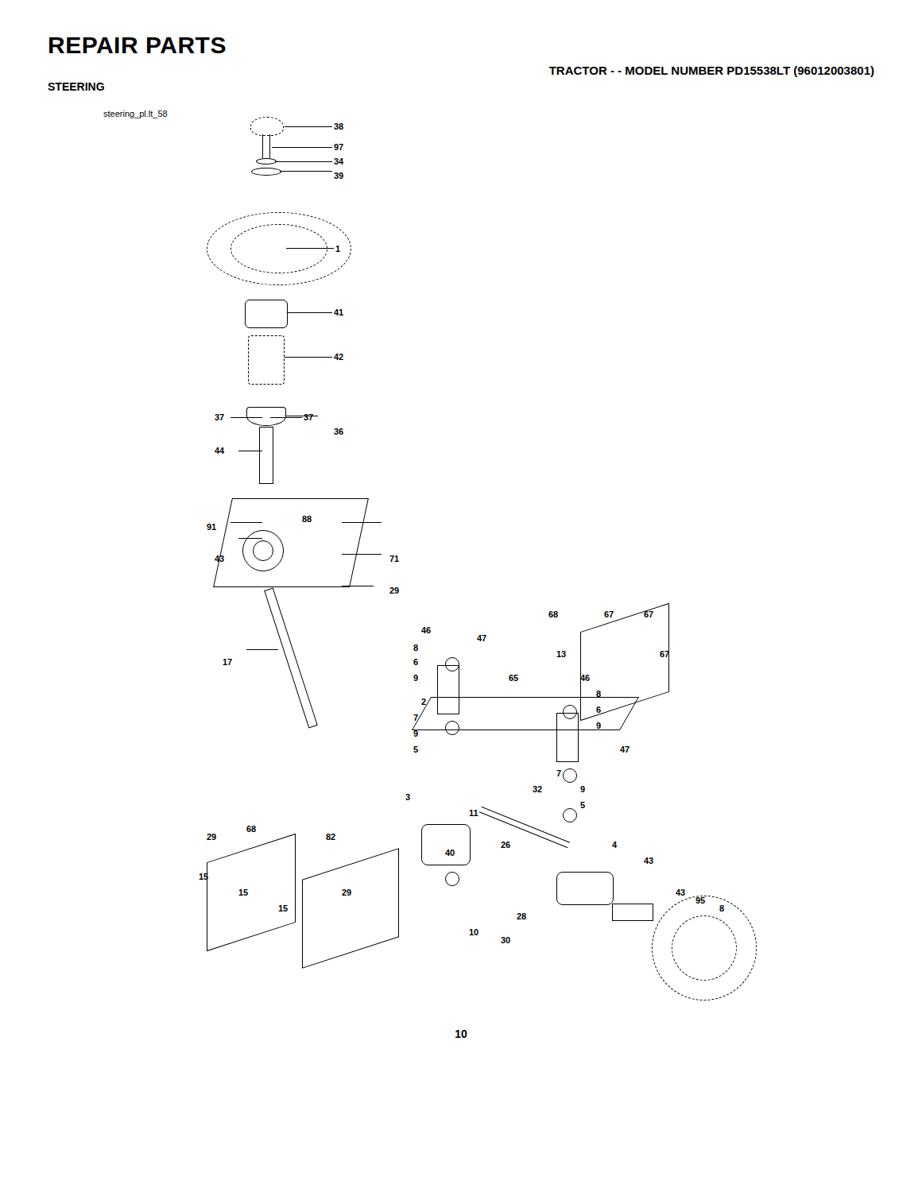REPAIR PARTS
TRACTOR - - MODEL NUMBER PD15538LT (96012003801)
STEERING
38 97 34 39 1 41 42 37 37 36 44 91 43 88 71 29 17 46 8 6 9 47 68 67 67 67 13 65 46 8 6 9 2 7 9 5 47 7 9 5 32 3 11 40 26 4 43 43 95 8 28 30 10 68 29 82 15 15 15 29
steering_pl.lt_58
10